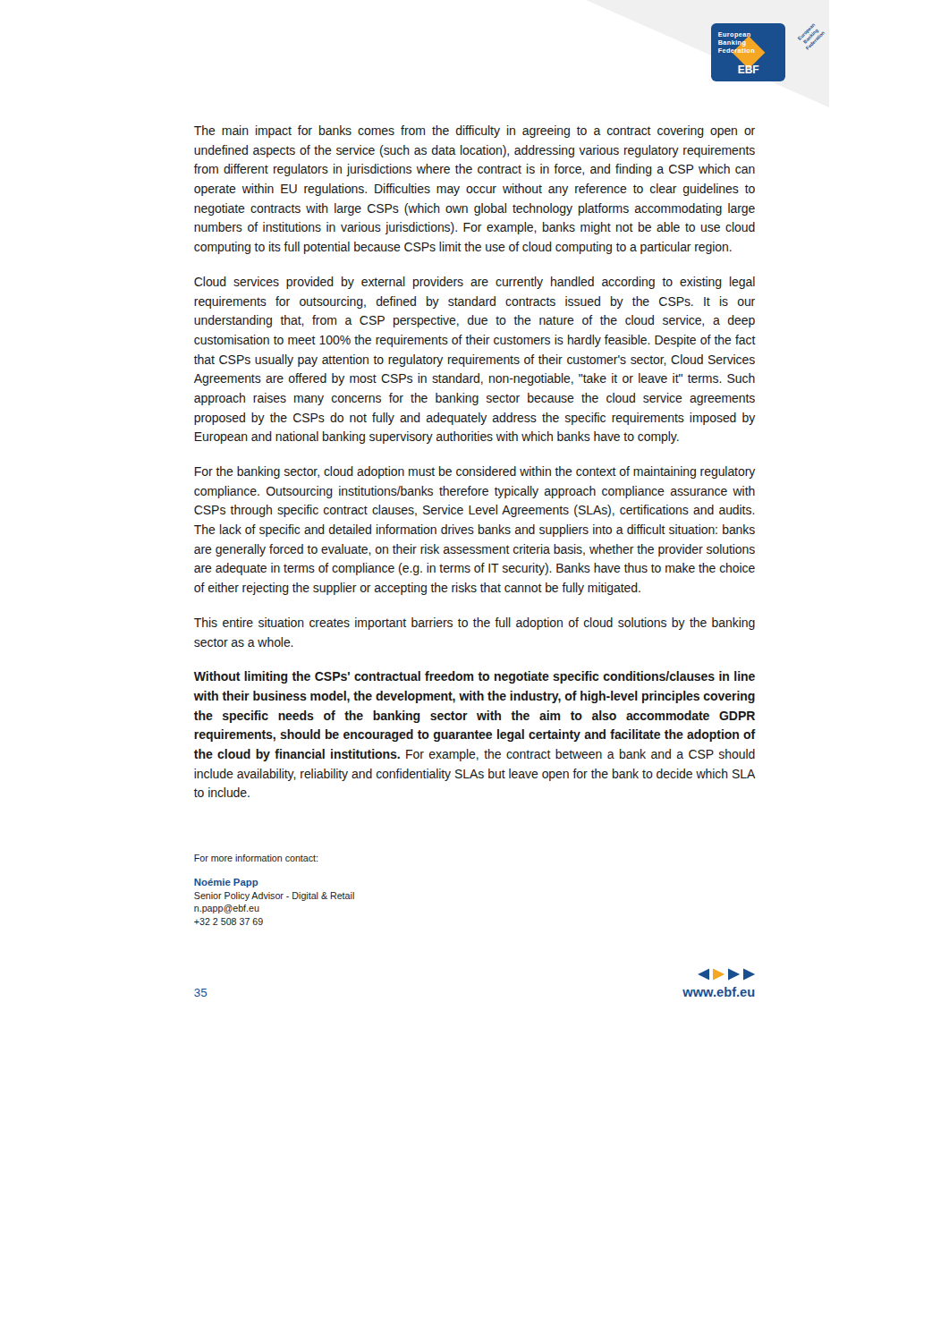European
Banking
Federation
EBF
European
Banking
Federation
The main impact for banks comes from the difficulty in agreeing to a contract covering open or undefined aspects of the service (such as data location), addressing various regulatory requirements from different regulators in jurisdictions where the contract is in force, and finding a CSP which can operate within EU regulations. Difficulties may occur without any reference to clear guidelines to negotiate contracts with large CSPs (which own global technology platforms accommodating large numbers of institutions in various jurisdictions). For example, banks might not be able to use cloud computing to its full potential because CSPs limit the use of cloud computing to a particular region.
Cloud services provided by external providers are currently handled according to existing legal requirements for outsourcing, defined by standard contracts issued by the CSPs. It is our understanding that, from a CSP perspective, due to the nature of the cloud service, a deep customisation to meet 100% the requirements of their customers is hardly feasible. Despite of the fact that CSPs usually pay attention to regulatory requirements of their customer's sector, Cloud Services Agreements are offered by most CSPs in standard, non-negotiable, "take it or leave it" terms. Such approach raises many concerns for the banking sector because the cloud service agreements proposed by the CSPs do not fully and adequately address the specific requirements imposed by European and national banking supervisory authorities with which banks have to comply.
For the banking sector, cloud adoption must be considered within the context of maintaining regulatory compliance. Outsourcing institutions/banks therefore typically approach compliance assurance with CSPs through specific contract clauses, Service Level Agreements (SLAs), certifications and audits. The lack of specific and detailed information drives banks and suppliers into a difficult situation: banks are generally forced to evaluate, on their risk assessment criteria basis, whether the provider solutions are adequate in terms of compliance (e.g. in terms of IT security). Banks have thus to make the choice of either rejecting the supplier or accepting the risks that cannot be fully mitigated.
This entire situation creates important barriers to the full adoption of cloud solutions by the banking sector as a whole.
Without limiting the CSPs' contractual freedom to negotiate specific conditions/clauses in line with their business model, the development, with the industry, of high-level principles covering the specific needs of the banking sector with the aim to also accommodate GDPR requirements, should be encouraged to guarantee legal certainty and facilitate the adoption of the cloud by financial institutions. For example, the contract between a bank and a CSP should include availability, reliability and confidentiality SLAs but leave open for the bank to decide which SLA to include.
For more information contact:
Noémie Papp
Senior Policy Advisor - Digital & Retail
n.papp@ebf.eu
+32 2 508 37 69
35
www.ebf.eu